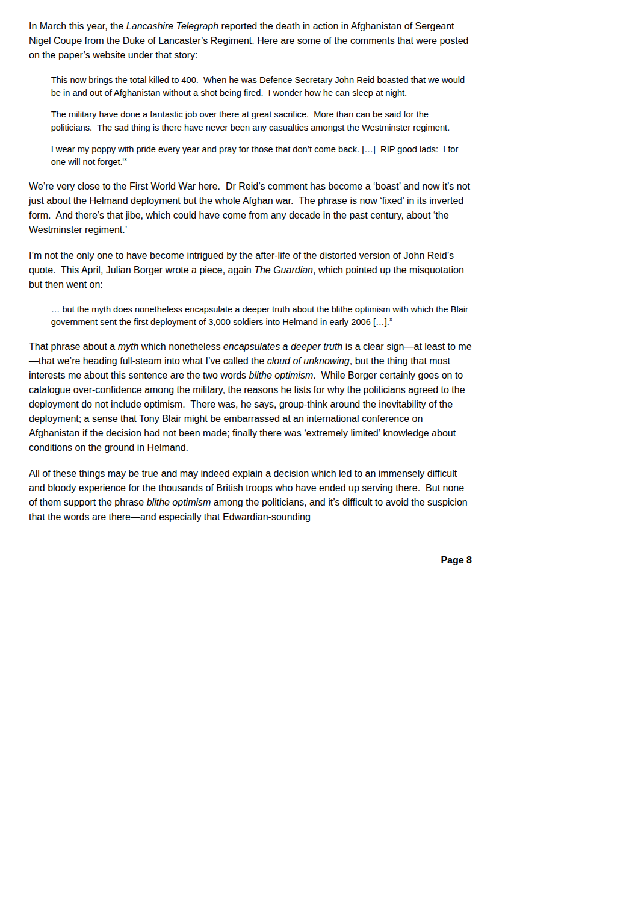In March this year, the Lancashire Telegraph reported the death in action in Afghanistan of Sergeant Nigel Coupe from the Duke of Lancaster’s Regiment. Here are some of the comments that were posted on the paper’s website under that story:
This now brings the total killed to 400. When he was Defence Secretary John Reid boasted that we would be in and out of Afghanistan without a shot being fired. I wonder how he can sleep at night.
The military have done a fantastic job over there at great sacrifice. More than can be said for the politicians. The sad thing is there have never been any casualties amongst the Westminster regiment.
I wear my poppy with pride every year and pray for those that don’t come back. […] RIP good lads: I for one will not forget.ix
We’re very close to the First World War here. Dr Reid’s comment has become a ‘boast’ and now it’s not just about the Helmand deployment but the whole Afghan war. The phrase is now ‘fixed’ in its inverted form. And there’s that jibe, which could have come from any decade in the past century, about ‘the Westminster regiment.’
I’m not the only one to have become intrigued by the after-life of the distorted version of John Reid’s quote. This April, Julian Borger wrote a piece, again The Guardian, which pointed up the misquotation but then went on:
… but the myth does nonetheless encapsulate a deeper truth about the blithe optimism with which the Blair government sent the first deployment of 3,000 soldiers into Helmand in early 2006 […].x
That phrase about a myth which nonetheless encapsulates a deeper truth is a clear sign—at least to me—that we’re heading full-steam into what I’ve called the cloud of unknowing, but the thing that most interests me about this sentence are the two words blithe optimism. While Borger certainly goes on to catalogue over-confidence among the military, the reasons he lists for why the politicians agreed to the deployment do not include optimism. There was, he says, group-think around the inevitability of the deployment; a sense that Tony Blair might be embarrassed at an international conference on Afghanistan if the decision had not been made; finally there was ‘extremely limited’ knowledge about conditions on the ground in Helmand.
All of these things may be true and may indeed explain a decision which led to an immensely difficult and bloody experience for the thousands of British troops who have ended up serving there. But none of them support the phrase blithe optimism among the politicians, and it’s difficult to avoid the suspicion that the words are there—and especially that Edwardian-sounding
Page 8